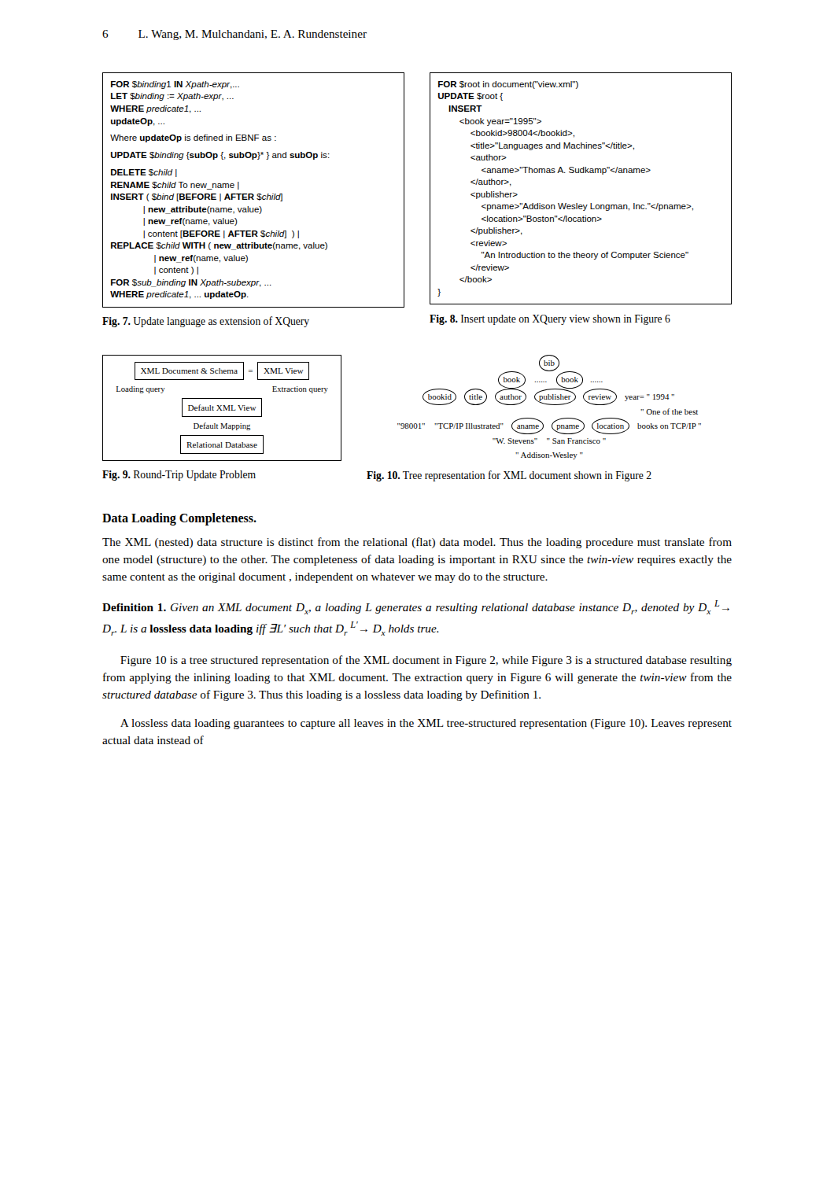6 L. Wang, M. Mulchandani, E. A. Rundensteiner
FOR $binding1 IN Xpath-expr,...
LET $binding := Xpath-expr, ...
WHERE predicate1, ...
updateOp, ...
Where updateOp is defined in EBNF as :
UPDATE $binding {subOp {, subOp}* } and subOp is:
DELETE $child |
RENAME $child To new_name |
INSERT ( $bind [BEFORE | AFTER $child]
| new_attribute(name, value)
| new_ref(name, value)
| content [BEFORE | AFTER $child] ) |
REPLACE $child WITH ( new_attribute(name, value)
| new_ref(name, value)
| content ) |
FOR $sub_binding IN Xpath-subexpr, ...
WHERE predicate1, ... updateOp.
Fig. 7. Update language as extension of XQuery
FOR $root in document("view.xml")
UPDATE $root {
INSERT
<book year="1995">
<bookid>98004</bookid>,
<title>"Languages and Machines"</title>,
<author>
<aname>"Thomas A. Sudkamp"</aname>
</author>,
<publisher>
<pname>"Addison Wesley Longman, Inc."</pname>,
<location>"Boston"</location>
</publisher>,
<review>
"An Introduction to the theory of Computer Science"
</review>
</book>
}
Fig. 8. Insert update on XQuery view shown in Figure 6
XML Document & Schema = XML View
Loading query Extraction query
Default XML View
Default Mapping
Relational Database
Fig. 9. Round-Trip Update Problem
bib
book ...... book ......
bookid title author publisher review year= " 1994 "
"98001" "TCP/IP Illustrated" aname pname location " One of the best
books on TCP/IP "
"W. Stevens" " San Francisco "
" Addison-Wesley "
Fig. 10. Tree representation for XML document shown in Figure 2
Data Loading Completeness.
The XML (nested) data structure is distinct from the relational (flat) data model. Thus the loading procedure must translate from one model (structure) to the other. The completeness of data loading is important in RXU since the twin-view requires exactly the same content as the original document , independent on whatever we may do to the structure.
Definition 1. Given an XML document Dx, a loading L generates a resulting relational database instance Dr, denoted by Dx L→ Dr. L is a lossless data loading iff ∃L′ such that Dr L′→ Dx holds true.
Figure 10 is a tree structured representation of the XML document in Figure 2, while Figure 3 is a structured database resulting from applying the inlining loading to that XML document. The extraction query in Figure 6 will generate the twin-view from the structured database of Figure 3. Thus this loading is a lossless data loading by Definition 1.
A lossless data loading guarantees to capture all leaves in the XML tree-structured representation (Figure 10). Leaves represent actual data instead of